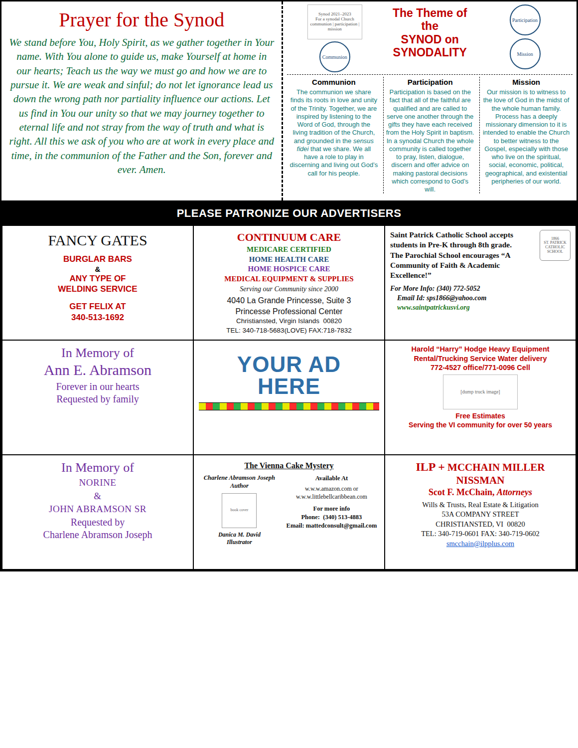Prayer for the Synod
We stand before You, Holy Spirit, as we gather together in Your name. With You alone to guide us, make Yourself at home in our hearts; Teach us the way we must go and how we are to pursue it. We are weak and sinful; do not let ignorance lead us down the wrong path nor partiality influence our actions. Let us find in You our unity so that we may journey together to eternal life and not stray from the way of truth and what is right. All this we ask of you who are at work in every place and time, in the communion of the Father and the Son, forever and ever. Amen.
Synod 2021–2023
For a synodal Church
communion | participation | mission
Communion
The Theme of the
SYNOD on
SYNODALITY
Participation
Mission
Communion
The communion we share finds its roots in love and unity of the Trinity. Together, we are inspired by listening to the Word of God, through the living tradition of the Church, and grounded in the sensus fidei that we share. We all have a role to play in discerning and living out God’s call for his people.
Participation
Participation is based on the fact that all of the faithful are qualified and are called to serve one another through the gifts they have each received from the Holy Spirit in baptism. In a synodal Church the whole community is called together to pray, listen, dialogue, discern and offer advice on making pastoral decisions which correspond to God’s will.
Mission
Our mission is to witness to the love of God in the midst of the whole human family. Process has a deeply missionary dimension to it is intended to enable the Church to better witness to the Gospel, especially with those who live on the spiritual, social, economic, political, geographical, and existential peripheries of our world.
PLEASE PATRONIZE OUR ADVERTISERS
| FANCY GATES BURGLAR BARS & ANY TYPE OF WELDING SERVICE GET FELIX AT 340-513-1692 | CONTINUUM CARE MEDICARE CERTIFIED HOME HEALTH CARE HOME HOSPICE CARE MEDICAL EQUIPMENT & SUPPLIES Serving our Community since 2000 4040 La Grande Princesse, Suite 3 Princesse Professional Center Christiansted, Virgin Islands 00820 TEL: 340-718-5683(LOVE) FAX:718-7832 | 1866 ST. PATRICK CATHOLIC SCHOOL Saint Patrick Catholic School accepts students in Pre-K through 8th grade. The Parochial School encourages “A Community of Faith & Academic Excellence!” For More Info: (340) 772-5052 Email Id: sps1866@yahoo.com www.saintpatrickusvi.org |
| In Memory of Ann E. Abramson Forever in our hearts Requested by family | YOUR AD HERE | Harold “Harry” Hodge Heavy Equipment Rental/Trucking Service Water delivery 772-4527 office/771-0096 Cell [dump truck image] Free Estimates Serving the VI community for over 50 years |
| In Memory of NORINE & JOHN ABRAMSON SR Requested by Charlene Abramson Joseph | The Vienna Cake Mystery Charlene Abramson Joseph Author book cover Danica M. David Illustrator Available At w.w.w.amazon.com or w.w.w.littlebellcaribbean.com For more info Phone: (340) 513-4883 Email: mattedconsult@gmail.com | ILP + MCCHAIN MILLER NISSMAN Scot F. McChain, Attorneys Wills & Trusts, Real Estate & Litigation 53A COMPANY STREET CHRISTIANSTED, VI 00820 TEL: 340-719-0601 FAX: 340-719-0602 smcchain@ilpplus.com |